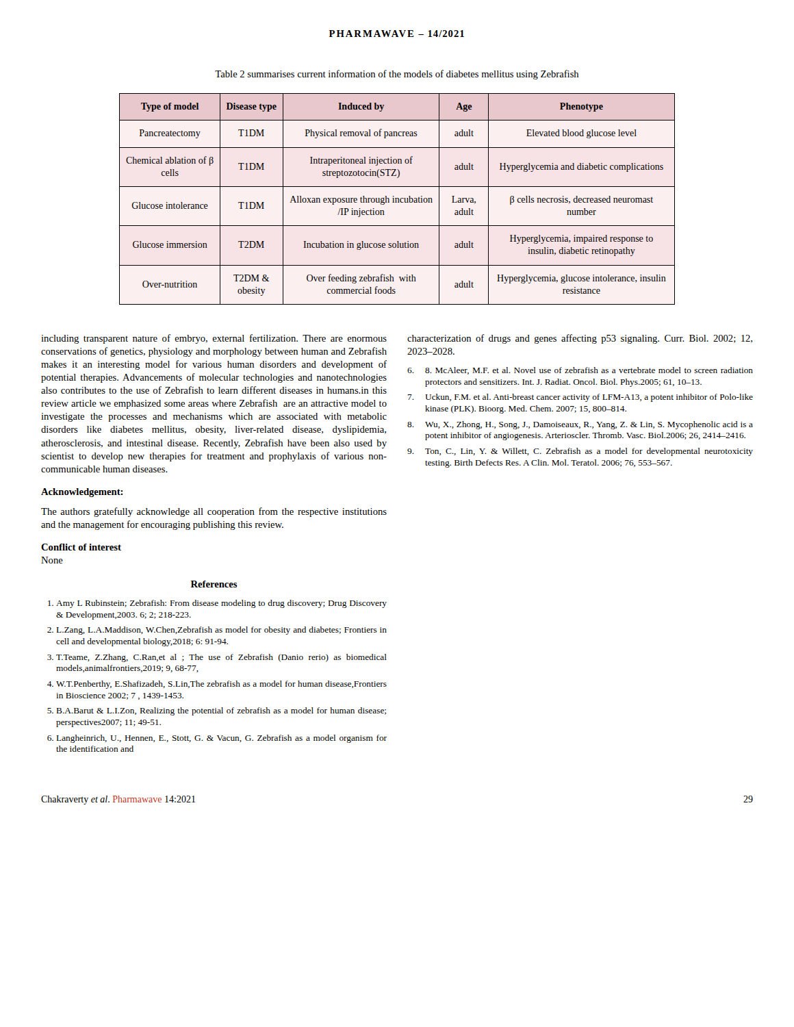PHARMAWAVE – 14/2021
Table 2 summarises current information of the models of diabetes mellitus using Zebrafish
| Type of model | Disease type | Induced by | Age | Phenotype |
| --- | --- | --- | --- | --- |
| Pancreatectomy | T1DM | Physical removal of pancreas | adult | Elevated blood glucose level |
| Chemical ablation of β cells | T1DM | Intraperitoneal injection of streptozotocin(STZ) | adult | Hyperglycemia and diabetic complications |
| Glucose intolerance | T1DM | Alloxan exposure through incubation /IP injection | Larva, adult | β cells necrosis, decreased neuromast number |
| Glucose immersion | T2DM | Incubation in glucose solution | adult | Hyperglycemia, impaired response to insulin, diabetic retinopathy |
| Over-nutrition | T2DM & obesity | Over feeding zebrafish with commercial foods | adult | Hyperglycemia, glucose intolerance, insulin resistance |
including transparent nature of embryo, external fertilization. There are enormous conservations of genetics, physiology and morphology between human and Zebrafish makes it an interesting model for various human disorders and development of potential therapies. Advancements of molecular technologies and nanotechnologies also contributes to the use of Zebrafish to learn different diseases in humans.in this review article we emphasized some areas where Zebrafish are an attractive model to investigate the processes and mechanisms which are associated with metabolic disorders like diabetes mellitus, obesity, liver-related disease, dyslipidemia, atherosclerosis, and intestinal disease. Recently, Zebrafish have been also used by scientist to develop new therapies for treatment and prophylaxis of various non-communicable human diseases.
Acknowledgement:
The authors gratefully acknowledge all cooperation from the respective institutions and the management for encouraging publishing this review.
Conflict of interest None
References
Amy L Rubinstein; Zebrafish: From disease modeling to drug discovery; Drug Discovery & Development,2003. 6; 2; 218-223.
L.Zang, L.A.Maddison, W.Chen,Zebrafish as model for obesity and diabetes; Frontiers in cell and developmental biology,2018; 6: 91-94.
T.Teame, Z.Zhang, C.Ran,et al ; The use of Zebrafish (Danio rerio) as biomedical models,animalfrontiers,2019; 9, 68-77,
W.T.Penberthy, E.Shafizadeh, S.Lin,The zebrafish as a model for human disease,Frontiers in Bioscience 2002; 7 , 1439-1453.
B.A.Barut & L.I.Zon, Realizing the potential of zebrafish as a model for human disease; perspectives2007; 11; 49-51.
Langheinrich, U., Hennen, E., Stott, G. & Vacun, G. Zebrafish as a model organism for the identification and
characterization of drugs and genes affecting p53 signaling. Curr. Biol. 2002; 12, 2023–2028.
8. McAleer, M.F. et al. Novel use of zebrafish as a vertebrate model to screen radiation protectors and sensitizers. Int. J. Radiat. Oncol. Biol. Phys.2005; 61, 10–13.
Uckun, F.M. et al. Anti-breast cancer activity of LFM-A13, a potent inhibitor of Polo-like kinase (PLK). Bioorg. Med. Chem. 2007; 15, 800–814.
Wu, X., Zhong, H., Song, J., Damoiseaux, R., Yang, Z. & Lin, S. Mycophenolic acid is a potent inhibitor of angiogenesis. Arterioscler. Thromb. Vasc. Biol.2006; 26, 2414–2416.
Ton, C., Lin, Y. & Willett, C. Zebrafish as a model for developmental neurotoxicity testing. Birth Defects Res. A Clin. Mol. Teratol. 2006; 76, 553–567.
Chakraverty et al. Pharmawave 14:2021
29